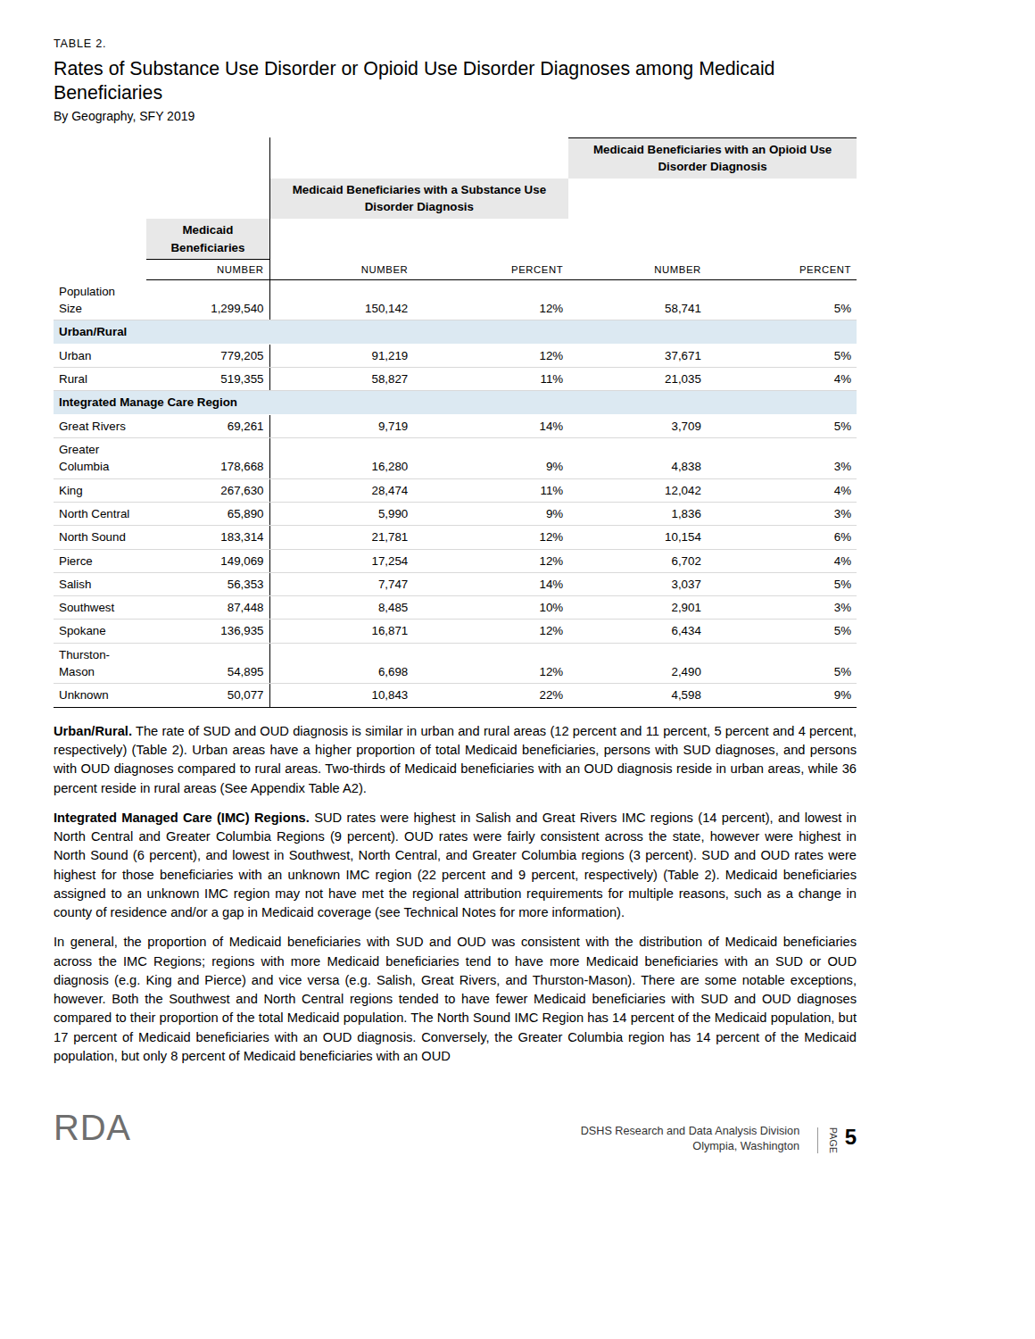TABLE 2.
Rates of Substance Use Disorder or Opioid Use Disorder Diagnoses among Medicaid Beneficiaries
By Geography, SFY 2019
| | | | Medicaid Beneficiaries with an Opioid Use Disorder Diagnosis |
| --- | --- | --- | --- |
| | | Medicaid Beneficiaries with a Substance Use Disorder Diagnosis | |
| | Medicaid Beneficiaries | |
| | Number | Number | Percent | Number | Percent |
| Population Size | 1,299,540 | 150,142 | 12% | 58,741 | 5% |
| Urban/Rural |
| Urban | 779,205 | 91,219 | 12% | 37,671 | 5% |
| Rural | 519,355 | 58,827 | 11% | 21,035 | 4% |
| Integrated Manage Care Region |
| Great Rivers | 69,261 | 9,719 | 14% | 3,709 | 5% |
| Greater Columbia | 178,668 | 16,280 | 9% | 4,838 | 3% |
| King | 267,630 | 28,474 | 11% | 12,042 | 4% |
| North Central | 65,890 | 5,990 | 9% | 1,836 | 3% |
| North Sound | 183,314 | 21,781 | 12% | 10,154 | 6% |
| Pierce | 149,069 | 17,254 | 12% | 6,702 | 4% |
| Salish | 56,353 | 7,747 | 14% | 3,037 | 5% |
| Southwest | 87,448 | 8,485 | 10% | 2,901 | 3% |
| Spokane | 136,935 | 16,871 | 12% | 6,434 | 5% |
| Thurston-Mason | 54,895 | 6,698 | 12% | 2,490 | 5% |
| Unknown | 50,077 | 10,843 | 22% | 4,598 | 9% |
Urban/Rural. The rate of SUD and OUD diagnosis is similar in urban and rural areas (12 percent and 11 percent, 5 percent and 4 percent, respectively) (Table 2). Urban areas have a higher proportion of total Medicaid beneficiaries, persons with SUD diagnoses, and persons with OUD diagnoses compared to rural areas. Two-thirds of Medicaid beneficiaries with an OUD diagnosis reside in urban areas, while 36 percent reside in rural areas (See Appendix Table A2).
Integrated Managed Care (IMC) Regions. SUD rates were highest in Salish and Great Rivers IMC regions (14 percent), and lowest in North Central and Greater Columbia Regions (9 percent). OUD rates were fairly consistent across the state, however were highest in North Sound (6 percent), and lowest in Southwest, North Central, and Greater Columbia regions (3 percent). SUD and OUD rates were highest for those beneficiaries with an unknown IMC region (22 percent and 9 percent, respectively) (Table 2). Medicaid beneficiaries assigned to an unknown IMC region may not have met the regional attribution requirements for multiple reasons, such as a change in county of residence and/or a gap in Medicaid coverage (see Technical Notes for more information).
In general, the proportion of Medicaid beneficiaries with SUD and OUD was consistent with the distribution of Medicaid beneficiaries across the IMC Regions; regions with more Medicaid beneficiaries tend to have more Medicaid beneficiaries with an SUD or OUD diagnosis (e.g. King and Pierce) and vice versa (e.g. Salish, Great Rivers, and Thurston-Mason). There are some notable exceptions, however. Both the Southwest and North Central regions tended to have fewer Medicaid beneficiaries with SUD and OUD diagnoses compared to their proportion of the total Medicaid population. The North Sound IMC Region has 14 percent of the Medicaid population, but 17 percent of Medicaid beneficiaries with an OUD diagnosis. Conversely, the Greater Columbia region has 14 percent of the Medicaid population, but only 8 percent of Medicaid beneficiaries with an OUD
RDA
DSHS Research and Data Analysis Division
Olympia, Washington
PAGE
5